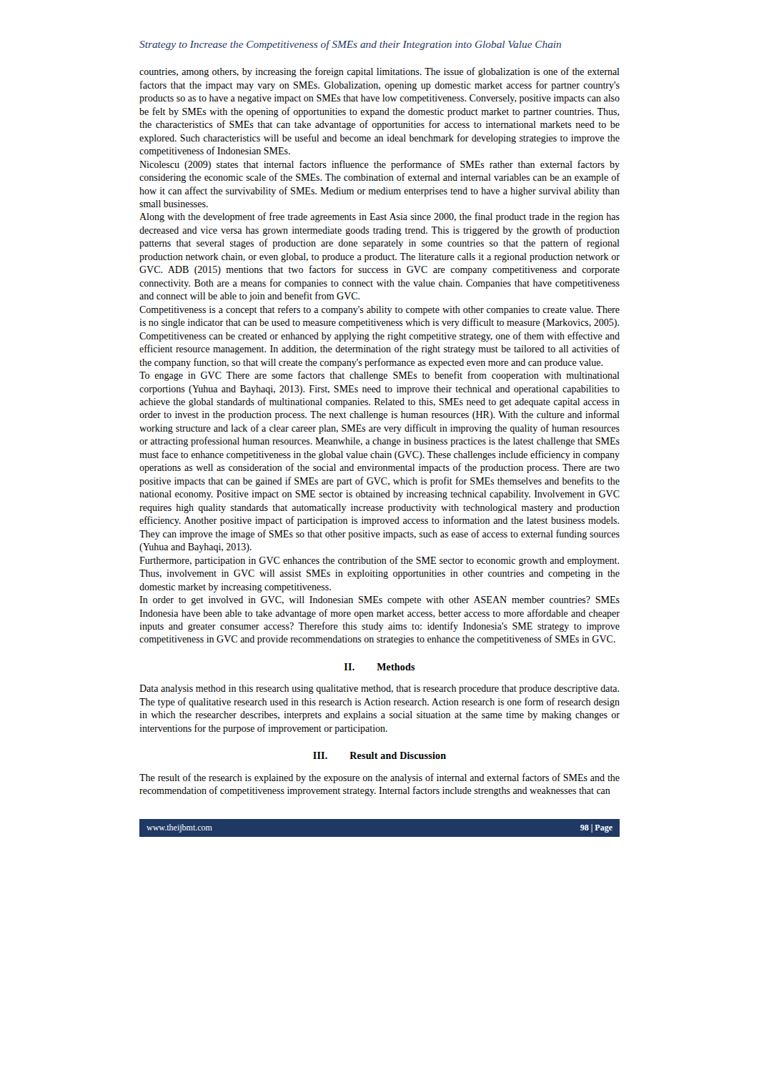Strategy to Increase the Competitiveness of SMEs and their Integration into Global Value Chain
countries, among others, by increasing the foreign capital limitations. The issue of globalization is one of the external factors that the impact may vary on SMEs. Globalization, opening up domestic market access for partner country's products so as to have a negative impact on SMEs that have low competitiveness. Conversely, positive impacts can also be felt by SMEs with the opening of opportunities to expand the domestic product market to partner countries. Thus, the characteristics of SMEs that can take advantage of opportunities for access to international markets need to be explored. Such characteristics will be useful and become an ideal benchmark for developing strategies to improve the competitiveness of Indonesian SMEs.
Nicolescu (2009) states that internal factors influence the performance of SMEs rather than external factors by considering the economic scale of the SMEs. The combination of external and internal variables can be an example of how it can affect the survivability of SMEs. Medium or medium enterprises tend to have a higher survival ability than small businesses.
Along with the development of free trade agreements in East Asia since 2000, the final product trade in the region has decreased and vice versa has grown intermediate goods trading trend. This is triggered by the growth of production patterns that several stages of production are done separately in some countries so that the pattern of regional production network chain, or even global, to produce a product. The literature calls it a regional production network or GVC. ADB (2015) mentions that two factors for success in GVC are company competitiveness and corporate connectivity. Both are a means for companies to connect with the value chain. Companies that have competitiveness and connect will be able to join and benefit from GVC.
Competitiveness is a concept that refers to a company's ability to compete with other companies to create value. There is no single indicator that can be used to measure competitiveness which is very difficult to measure (Markovics, 2005). Competitiveness can be created or enhanced by applying the right competitive strategy, one of them with effective and efficient resource management. In addition, the determination of the right strategy must be tailored to all activities of the company function, so that will create the company's performance as expected even more and can produce value.
To engage in GVC There are some factors that challenge SMEs to benefit from cooperation with multinational corportions (Yuhua and Bayhaqi, 2013). First, SMEs need to improve their technical and operational capabilities to achieve the global standards of multinational companies. Related to this, SMEs need to get adequate capital access in order to invest in the production process. The next challenge is human resources (HR). With the culture and informal working structure and lack of a clear career plan, SMEs are very difficult in improving the quality of human resources or attracting professional human resources. Meanwhile, a change in business practices is the latest challenge that SMEs must face to enhance competitiveness in the global value chain (GVC). These challenges include efficiency in company operations as well as consideration of the social and environmental impacts of the production process. There are two positive impacts that can be gained if SMEs are part of GVC, which is profit for SMEs themselves and benefits to the national economy. Positive impact on SME sector is obtained by increasing technical capability. Involvement in GVC requires high quality standards that automatically increase productivity with technological mastery and production efficiency. Another positive impact of participation is improved access to information and the latest business models. They can improve the image of SMEs so that other positive impacts, such as ease of access to external funding sources (Yuhua and Bayhaqi, 2013).
Furthermore, participation in GVC enhances the contribution of the SME sector to economic growth and employment. Thus, involvement in GVC will assist SMEs in exploiting opportunities in other countries and competing in the domestic market by increasing competitiveness.
In order to get involved in GVC, will Indonesian SMEs compete with other ASEAN member countries? SMEs Indonesia have been able to take advantage of more open market access, better access to more affordable and cheaper inputs and greater consumer access? Therefore this study aims to: identify Indonesia's SME strategy to improve competitiveness in GVC and provide recommendations on strategies to enhance the competitiveness of SMEs in GVC.
II. Methods
Data analysis method in this research using qualitative method, that is research procedure that produce descriptive data. The type of qualitative research used in this research is Action research. Action research is one form of research design in which the researcher describes, interprets and explains a social situation at the same time by making changes or interventions for the purpose of improvement or participation.
III. Result and Discussion
The result of the research is explained by the exposure on the analysis of internal and external factors of SMEs and the recommendation of competitiveness improvement strategy. Internal factors include strengths and weaknesses that can
www.theijbmt.com 98 | Page